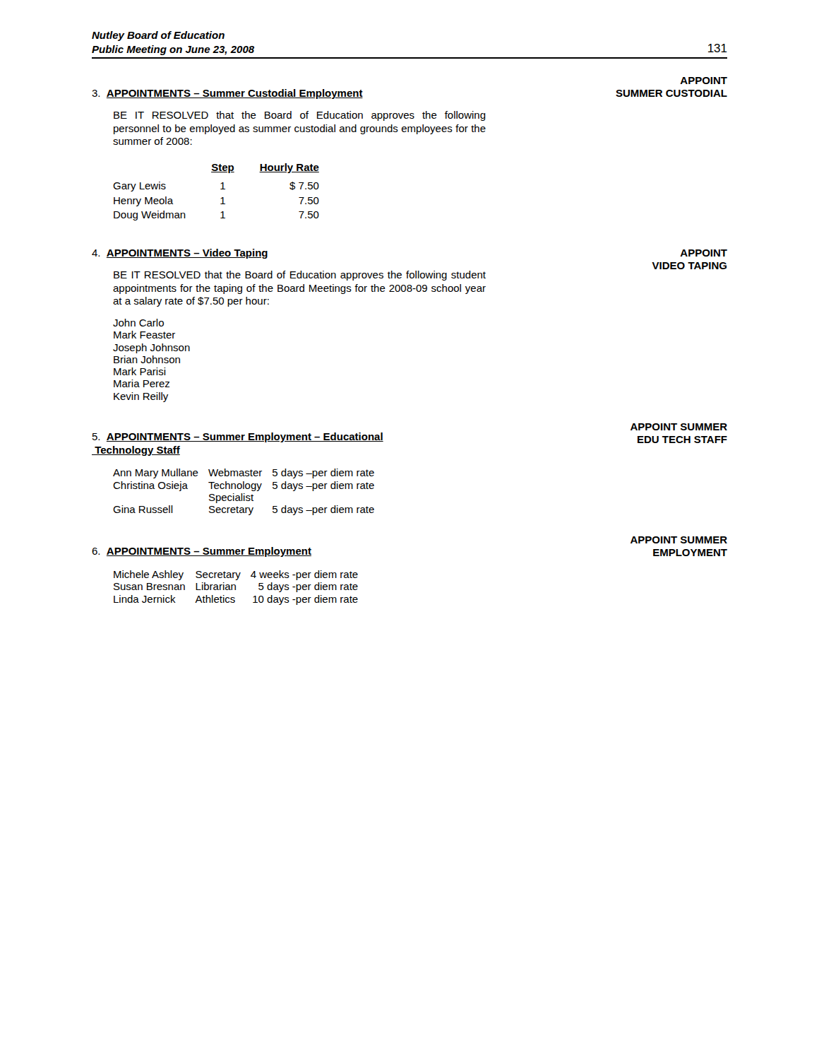Nutley Board of Education
Public Meeting on June 23, 2008
131
APPOINT SUMMER CUSTODIAL
3. APPOINTMENTS – Summer Custodial Employment
BE IT RESOLVED that the Board of Education approves the following personnel to be employed as summer custodial and grounds employees for the summer of 2008:
| | Step | Hourly Rate |
| --- | --- | --- |
| Gary Lewis | 1 | $ 7.50 |
| Henry Meola | 1 | 7.50 |
| Doug Weidman | 1 | 7.50 |
APPOINT VIDEO TAPING
4. APPOINTMENTS – Video Taping
BE IT RESOLVED that the Board of Education approves the following student appointments for the taping of the Board Meetings for the 2008-09 school year at a salary rate of $7.50 per hour:
John Carlo
Mark Feaster
Joseph Johnson
Brian Johnson
Mark Parisi
Maria Perez
Kevin Reilly
APPOINT SUMMER EDU TECH STAFF
5. APPOINTMENTS – Summer Employment – Educational Technology Staff
| Ann Mary Mullane | Webmaster | 5 days | –per diem rate |
| Christina Osieja | Technology Specialist | 5 days | –per diem rate |
| Gina Russell | Secretary | 5 days | –per diem rate |
APPOINT SUMMER EMPLOYMENT
6. APPOINTMENTS – Summer Employment
| Michele Ashley | Secretary | 4 weeks | -per diem rate |
| Susan Bresnan | Librarian | 5 days | -per diem rate |
| Linda Jernick | Athletics | 10 days | -per diem rate |